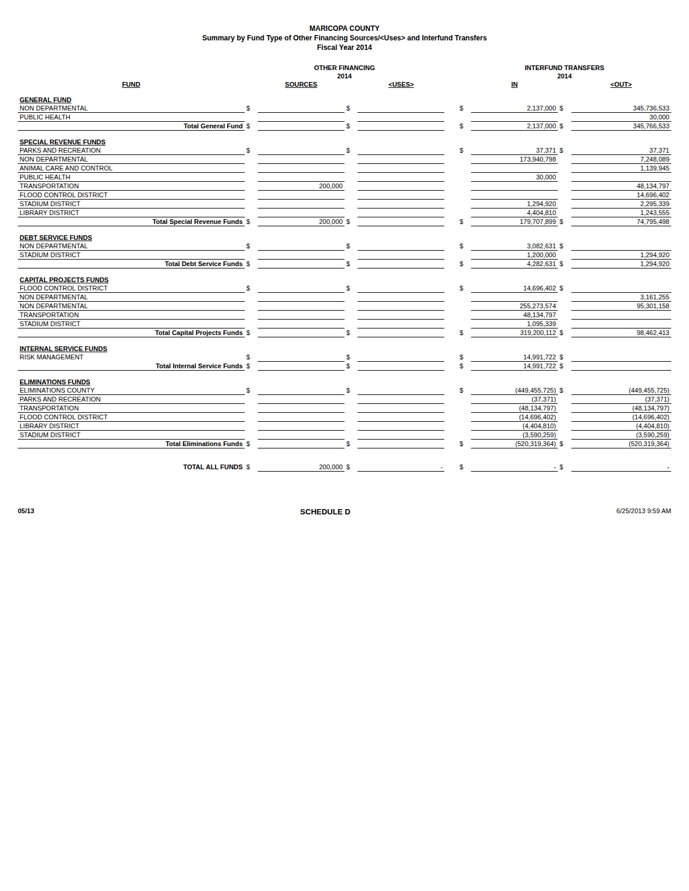MARICOPA COUNTY
Summary by Fund Type of Other Financing Sources/<Uses> and Interfund Transfers
Fiscal Year 2014
| | OTHER FINANCING | | INTERFUND TRANSFERS |
| | 2014 | | 2014 |
| FUND | | SOURCES | | <USES> | | | IN | | <OUT> |
| GENERAL FUND | |
| NON DEPARTMENTAL | $ | | $ | | | $ | 2,137,000 | $ | 345,736,533 |
| PUBLIC HEALTH | | | | | | | | | 30,000 |
| Total General Fund | $ | | $ | | | $ | 2,137,000 | $ | 345,766,533 |
| SPECIAL REVENUE FUNDS | |
| PARKS AND RECREATION | $ | | $ | | | $ | 37,371 | $ | 37,371 |
| NON DEPARTMENTAL | | | | | | | 173,940,798 | | 7,248,089 |
| ANIMAL CARE AND CONTROL | | | | | | | | | 1,139,945 |
| PUBLIC HEALTH | | | | | | | 30,000 | | |
| TRANSPORTATION | | 200,000 | | | | | | | 48,134,797 |
| FLOOD CONTROL DISTRICT | | | | | | | | | 14,696,402 |
| STADIUM DISTRICT | | | | | | | 1,294,920 | | 2,295,339 |
| LIBRARY DISTRICT | | | | | | | 4,404,810 | | 1,243,555 |
| Total Special Revenue Funds | $ | 200,000 | $ | | | $ | 179,707,899 | $ | 74,795,498 |
| DEBT SERVICE FUNDS | |
| NON DEPARTMENTAL | $ | | $ | | | $ | 3,082,631 | $ | |
| STADIUM DISTRICT | | | | | | | 1,200,000 | | 1,294,920 |
| Total Debt Service Funds | $ | | $ | | | $ | 4,282,631 | $ | 1,294,920 |
| CAPITAL PROJECTS FUNDS | |
| FLOOD CONTROL DISTRICT | $ | | $ | | | $ | 14,696,402 | $ | |
| NON DEPARTMENTAL | | | | | | | | | 3,161,255 |
| NON DEPARTMENTAL | | | | | | | 255,273,574 | | 95,301,158 |
| TRANSPORTATION | | | | | | | 48,134,797 | | |
| STADIUM DISTRICT | | | | | | | 1,095,339 | | |
| Total Capital Projects Funds | $ | | $ | | | $ | 319,200,112 | $ | 98,462,413 |
| INTERNAL SERVICE FUNDS | |
| RISK MANAGEMENT | $ | | $ | | | $ | 14,991,722 | $ | |
| Total Internal Service Funds | $ | | $ | | | $ | 14,991,722 | $ | |
| ELIMINATIONS FUNDS | |
| ELIMINATIONS COUNTY | $ | | $ | | | $ | (449,455,725) | $ | (449,455,725) |
| PARKS AND RECREATION | | | | | | | (37,371) | | (37,371) |
| TRANSPORTATION | | | | | | | (48,134,797) | | (48,134,797) |
| FLOOD CONTROL DISTRICT | | | | | | | (14,696,402) | | (14,696,402) |
| LIBRARY DISTRICT | | | | | | | (4,404,810) | | (4,404,810) |
| STADIUM DISTRICT | | | | | | | (3,590,259) | | (3,590,259) |
| Total Eliminations Funds | $ | | $ | | | $ | (520,319,364) | $ | (520,319,364) |
| TOTAL ALL FUNDS | $ | 200,000 | $ | - | | $ | - | $ | - |
05/13
SCHEDULE D
6/25/2013 9:59 AM